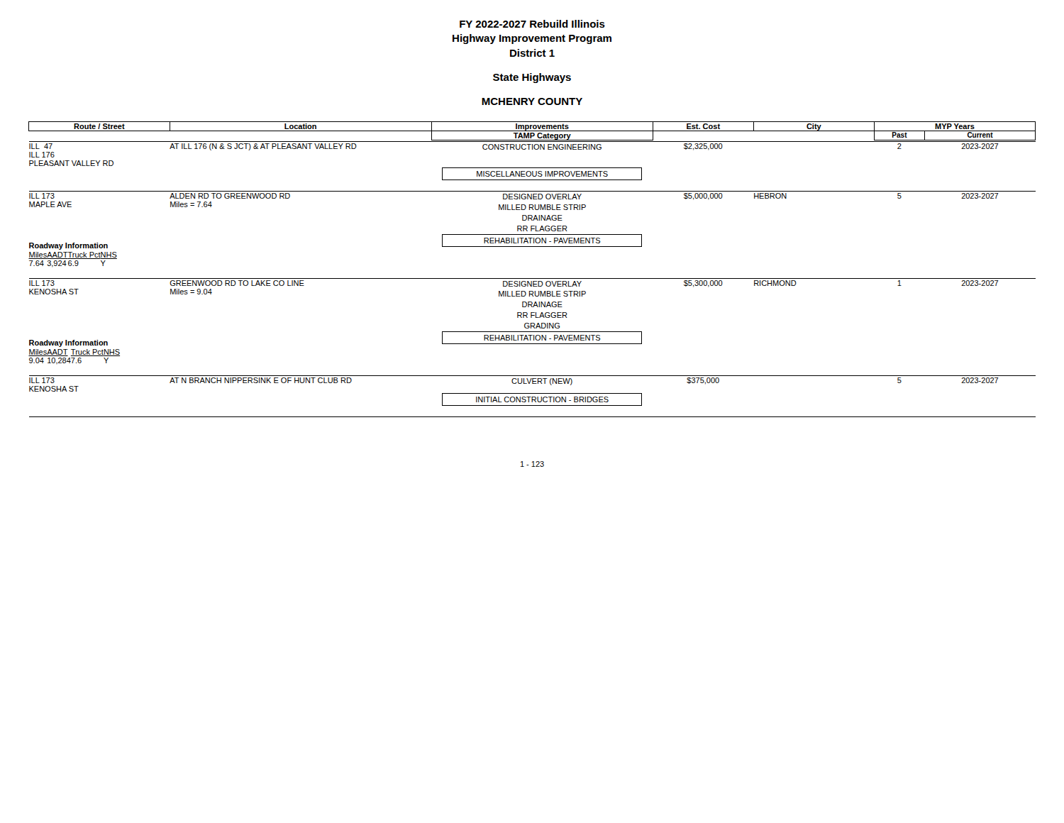FY 2022-2027 Rebuild Illinois
Highway Improvement Program
District 1
State Highways
MCHENRY COUNTY
| Route / Street | Location | Improvements | Est. Cost | City | MYP Years |
| | | TAMP Category | | | Past | Current |
| ILL 47 ILL 176 PLEASANT VALLEY RD | AT ILL 176 (N & S JCT) & AT PLEASANT VALLEY RD | CONSTRUCTION ENGINEERING | $2,325,000 | | 2 | 2023-2027 |
| | | MISCELLANEOUS IMPROVEMENTS | | | | |
| ILL 173 MAPLE AVE | ALDEN RD TO GREENWOOD RD Miles = 7.64 | DESIGNED OVERLAY MILLED RUMBLE STRIP DRAINAGE RR FLAGGER | $5,000,000 | HEBRON | 5 | 2023-2027 |
| Roadway Information / Miles / AADT / Truck Pct / NHS / / --- / --- / --- / --- / / 7.64 / 3,924 / 6.9 / Y / | | REHABILITATION - PAVEMENTS | | | | |
| ILL 173 KENOSHA ST | GREENWOOD RD TO LAKE CO LINE Miles = 9.04 | DESIGNED OVERLAY MILLED RUMBLE STRIP DRAINAGE RR FLAGGER GRADING | $5,300,000 | RICHMOND | 1 | 2023-2027 |
| Roadway Information / Miles / AADT / Truck Pct / NHS / / --- / --- / --- / --- / / 9.04 / 10,284 / 7.6 / Y / | | REHABILITATION - PAVEMENTS | | | | |
| ILL 173 KENOSHA ST | AT N BRANCH NIPPERSINK E OF HUNT CLUB RD | CULVERT (NEW) | $375,000 | | 5 | 2023-2027 |
| | | INITIAL CONSTRUCTION - BRIDGES | | | | |
1 - 123